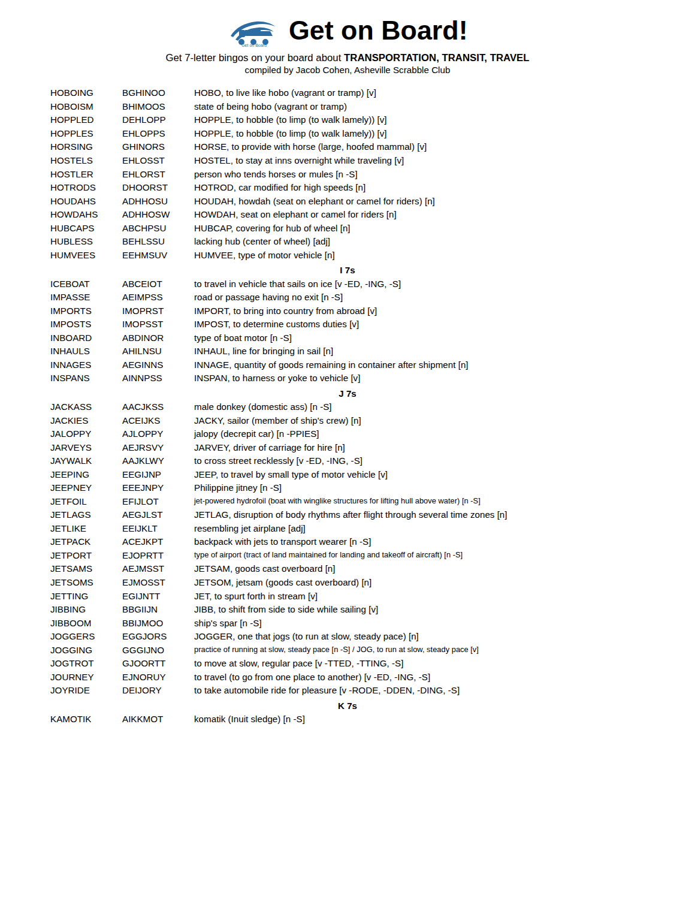Get on Board
Get on Board!
Get 7-letter bingos on your board about TRANSPORTATION, TRANSIT, TRAVEL
compiled by Jacob Cohen, Asheville Scrabble Club
| HOBOING | BGHINOO | HOBO, to live like hobo (vagrant or tramp) [v] |
| HOBOISM | BHIMOOS | state of being hobo (vagrant or tramp) |
| HOPPLED | DEHLOPP | HOPPLE, to hobble (to limp (to walk lamely)) [v] |
| HOPPLES | EHLOPPS | HOPPLE, to hobble (to limp (to walk lamely)) [v] |
| HORSING | GHINORS | HORSE, to provide with horse (large, hoofed mammal) [v] |
| HOSTELS | EHLOSST | HOSTEL, to stay at inns overnight while traveling [v] |
| HOSTLER | EHLORST | person who tends horses or mules [n -S] |
| HOTRODS | DHOORST | HOTROD, car modified for high speeds [n] |
| HOUDAHS | ADHHOSU | HOUDAH, howdah (seat on elephant or camel for riders) [n] |
| HOWDAHS | ADHHOSW | HOWDAH, seat on elephant or camel for riders [n] |
| HUBCAPS | ABCHPSU | HUBCAP, covering for hub of wheel [n] |
| HUBLESS | BEHLSSU | lacking hub (center of wheel) [adj] |
| HUMVEES | EEHMSUV | HUMVEE, type of motor vehicle [n] |
| I 7s |
| ICEBOAT | ABCEIOT | to travel in vehicle that sails on ice [v -ED, -ING, -S] |
| IMPASSE | AEIMPSS | road or passage having no exit [n -S] |
| IMPORTS | IMOPRST | IMPORT, to bring into country from abroad [v] |
| IMPOSTS | IMOPSST | IMPOST, to determine customs duties [v] |
| INBOARD | ABDINOR | type of boat motor [n -S] |
| INHAULS | AHILNSU | INHAUL, line for bringing in sail [n] |
| INNAGES | AEGINNS | INNAGE, quantity of goods remaining in container after shipment [n] |
| INSPANS | AINNPSS | INSPAN, to harness or yoke to vehicle [v] |
| J 7s |
| JACKASS | AACJKSS | male donkey (domestic ass) [n -S] |
| JACKIES | ACEIJKS | JACKY, sailor (member of ship's crew) [n] |
| JALOPPY | AJLOPPY | jalopy (decrepit car) [n -PPIES] |
| JARVEYS | AEJRSVY | JARVEY, driver of carriage for hire [n] |
| JAYWALK | AAJKLWY | to cross street recklessly [v -ED, -ING, -S] |
| JEEPING | EEGIJNP | JEEP, to travel by small type of motor vehicle [v] |
| JEEPNEY | EEEJNPY | Philippine jitney [n -S] |
| JETFOIL | EFIJLOT | jet-powered hydrofoil (boat with winglike structures for lifting hull above water) [n -S] |
| JETLAGS | AEGJLST | JETLAG, disruption of body rhythms after flight through several time zones [n] |
| JETLIKE | EEIJKLT | resembling jet airplane [adj] |
| JETPACK | ACEJKPT | backpack with jets to transport wearer [n -S] |
| JETPORT | EJOPRTT | type of airport (tract of land maintained for landing and takeoff of aircraft) [n -S] |
| JETSAMS | AEJMSST | JETSAM, goods cast overboard [n] |
| JETSOMS | EJMOSST | JETSOM, jetsam (goods cast overboard) [n] |
| JETTING | EGIJNTT | JET, to spurt forth in stream [v] |
| JIBBING | BBGIIJN | JIBB, to shift from side to side while sailing [v] |
| JIBBOOM | BBIJMOO | ship's spar [n -S] |
| JOGGERS | EGGJORS | JOGGER, one that jogs (to run at slow, steady pace) [n] |
| JOGGING | GGGIJNO | practice of running at slow, steady pace [n -S] / JOG, to run at slow, steady pace [v] |
| JOGTROT | GJOORTT | to move at slow, regular pace [v -TTED, -TTING, -S] |
| JOURNEY | EJNORUY | to travel (to go from one place to another) [v -ED, -ING, -S] |
| JOYRIDE | DEIJORY | to take automobile ride for pleasure [v -RODE, -DDEN, -DING, -S] |
| K 7s |
| KAMOTIK | AIKKMOT | komatik (Inuit sledge) [n -S] |